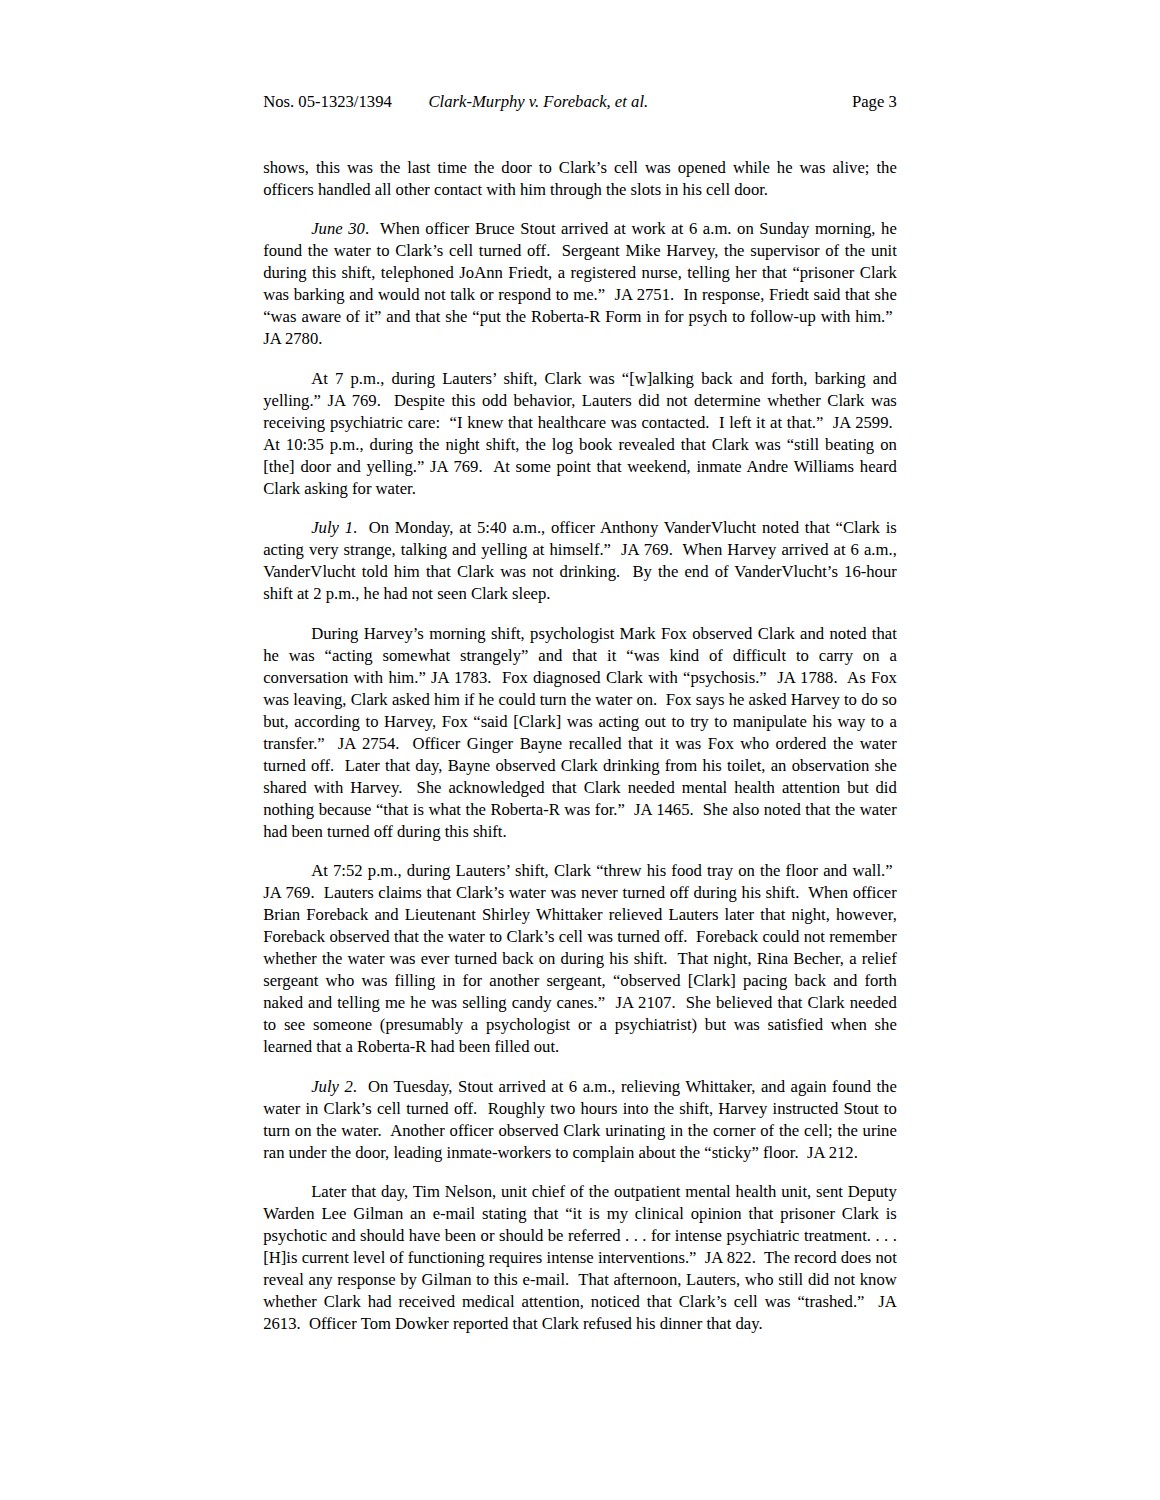Nos. 05-1323/1394 Clark-Murphy v. Foreback, et al. Page 3
shows, this was the last time the door to Clark’s cell was opened while he was alive; the officers handled all other contact with him through the slots in his cell door.
June 30. When officer Bruce Stout arrived at work at 6 a.m. on Sunday morning, he found the water to Clark’s cell turned off. Sergeant Mike Harvey, the supervisor of the unit during this shift, telephoned JoAnn Friedt, a registered nurse, telling her that “prisoner Clark was barking and would not talk or respond to me.” JA 2751. In response, Friedt said that she “was aware of it” and that she “put the Roberta-R Form in for psych to follow-up with him.” JA 2780.
At 7 p.m., during Lauters’ shift, Clark was “[w]alking back and forth, barking and yelling.” JA 769. Despite this odd behavior, Lauters did not determine whether Clark was receiving psychiatric care: “I knew that healthcare was contacted. I left it at that.” JA 2599. At 10:35 p.m., during the night shift, the log book revealed that Clark was “still beating on [the] door and yelling.” JA 769. At some point that weekend, inmate Andre Williams heard Clark asking for water.
July 1. On Monday, at 5:40 a.m., officer Anthony VanderVlucht noted that “Clark is acting very strange, talking and yelling at himself.” JA 769. When Harvey arrived at 6 a.m., VanderVlucht told him that Clark was not drinking. By the end of VanderVlucht’s 16-hour shift at 2 p.m., he had not seen Clark sleep.
During Harvey’s morning shift, psychologist Mark Fox observed Clark and noted that he was “acting somewhat strangely” and that it “was kind of difficult to carry on a conversation with him.” JA 1783. Fox diagnosed Clark with “psychosis.” JA 1788. As Fox was leaving, Clark asked him if he could turn the water on. Fox says he asked Harvey to do so but, according to Harvey, Fox “said [Clark] was acting out to try to manipulate his way to a transfer.” JA 2754. Officer Ginger Bayne recalled that it was Fox who ordered the water turned off. Later that day, Bayne observed Clark drinking from his toilet, an observation she shared with Harvey. She acknowledged that Clark needed mental health attention but did nothing because “that is what the Roberta-R was for.” JA 1465. She also noted that the water had been turned off during this shift.
At 7:52 p.m., during Lauters’ shift, Clark “threw his food tray on the floor and wall.” JA 769. Lauters claims that Clark’s water was never turned off during his shift. When officer Brian Foreback and Lieutenant Shirley Whittaker relieved Lauters later that night, however, Foreback observed that the water to Clark’s cell was turned off. Foreback could not remember whether the water was ever turned back on during his shift. That night, Rina Becher, a relief sergeant who was filling in for another sergeant, “observed [Clark] pacing back and forth naked and telling me he was selling candy canes.” JA 2107. She believed that Clark needed to see someone (presumably a psychologist or a psychiatrist) but was satisfied when she learned that a Roberta-R had been filled out.
July 2. On Tuesday, Stout arrived at 6 a.m., relieving Whittaker, and again found the water in Clark’s cell turned off. Roughly two hours into the shift, Harvey instructed Stout to turn on the water. Another officer observed Clark urinating in the corner of the cell; the urine ran under the door, leading inmate-workers to complain about the “sticky” floor. JA 212.
Later that day, Tim Nelson, unit chief of the outpatient mental health unit, sent Deputy Warden Lee Gilman an e-mail stating that “it is my clinical opinion that prisoner Clark is psychotic and should have been or should be referred . . . for intense psychiatric treatment. . . . [H]is current level of functioning requires intense interventions.” JA 822. The record does not reveal any response by Gilman to this e-mail. That afternoon, Lauters, who still did not know whether Clark had received medical attention, noticed that Clark’s cell was “trashed.” JA 2613. Officer Tom Dowker reported that Clark refused his dinner that day.